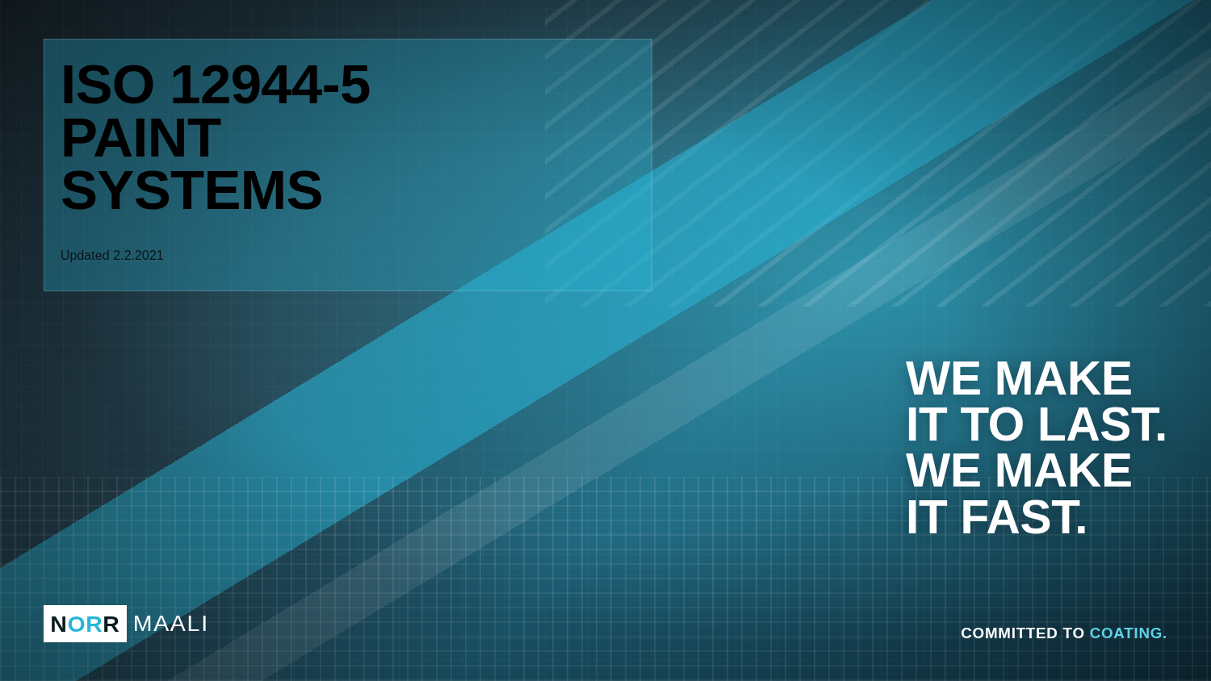ISO 12944-5 Paint Systems
Updated 2.2.2021
We make it to last. We make it fast.
NORR MAALI
Committed to coating.